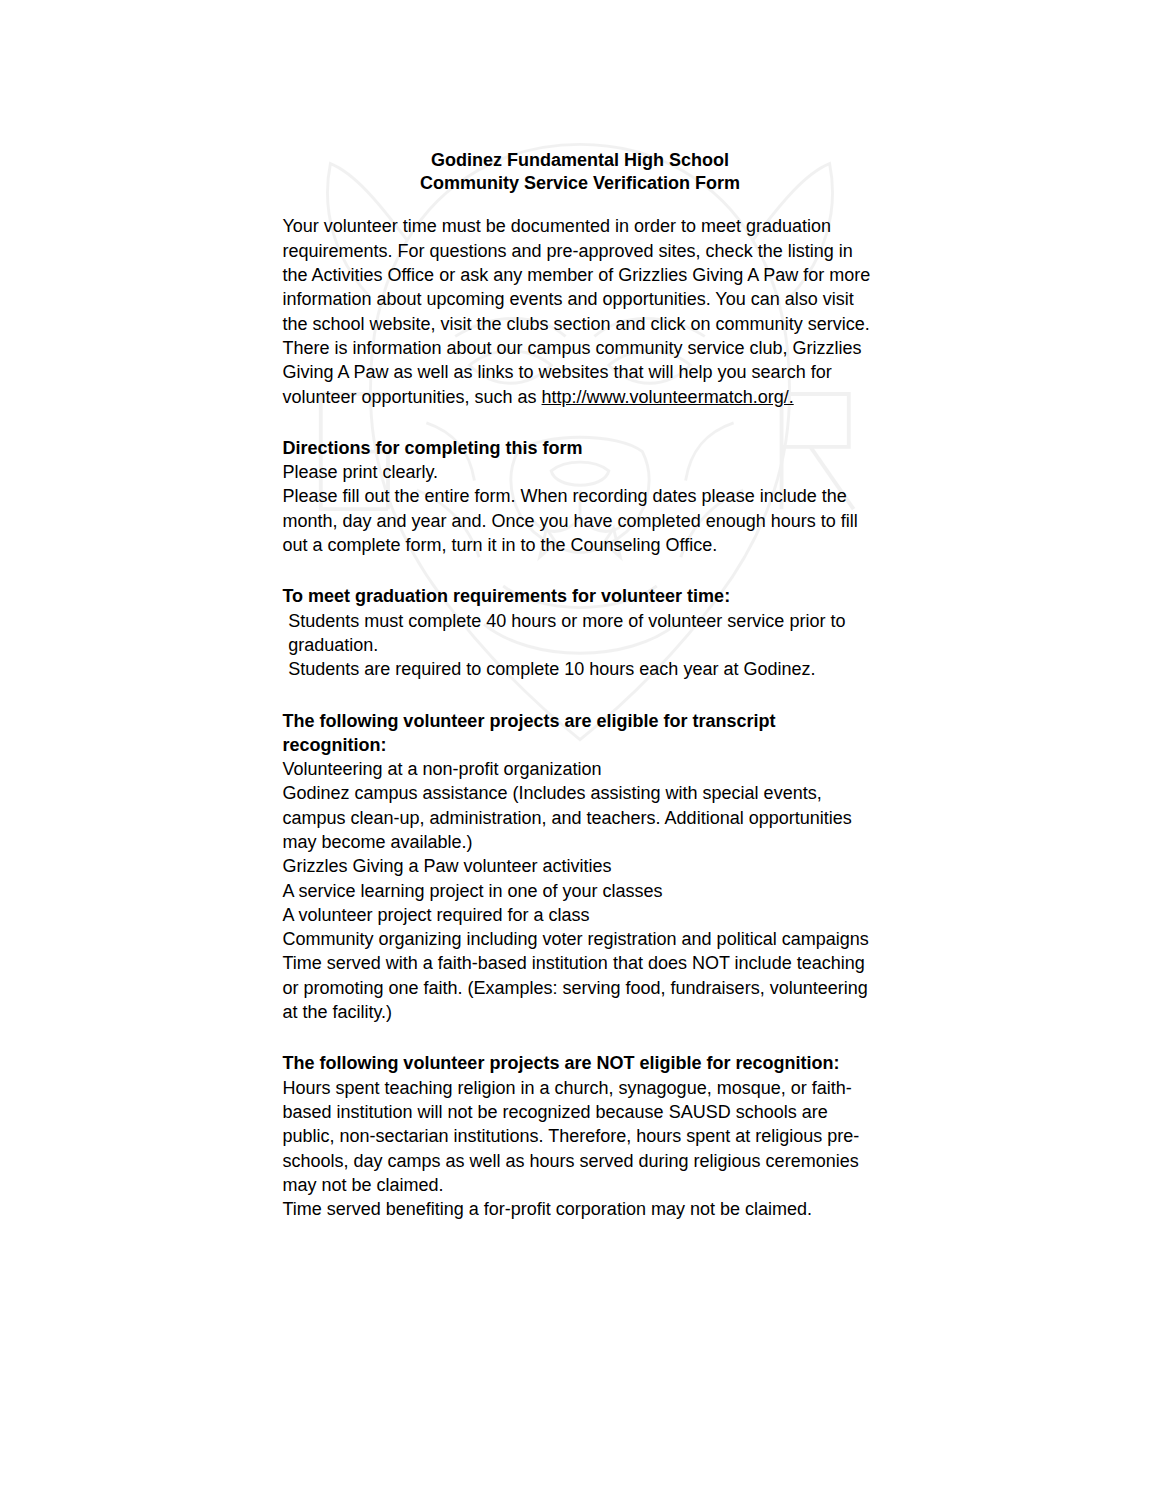Godinez Fundamental High SchoolCommunity Service Verification Form
Your volunteer time must be documented in order to meet graduation requirements. For questions and pre-approved sites, check the listing in the Activities Office or ask any member of Grizzlies Giving A Paw for more information about upcoming events and opportunities. You can also visit the school website, visit the clubs section and click on community service. There is information about our campus community service club, Grizzlies Giving A Paw as well as links to websites that will help you search for volunteer opportunities, such as http://www.volunteermatch.org/.
Directions for completing this form
Please print clearly.
Please fill out the entire form. When recording dates please include the month, day and year and. Once you have completed enough hours to fill out a complete form, turn it in to the Counseling Office.
To meet graduation requirements for volunteer time:
Students must complete 40 hours or more of volunteer service prior to graduation.
Students are required to complete 10 hours each year at Godinez.
The following volunteer projects are eligible for transcript recognition:
Volunteering at a non-profit organization
Godinez campus assistance (Includes assisting with special events, campus clean-up, administration, and teachers. Additional opportunities may become available.)
Grizzles Giving a Paw volunteer activities
A service learning project in one of your classes
A volunteer project required for a class
Community organizing including voter registration and political campaigns
Time served with a faith-based institution that does NOT include teaching or promoting one faith. (Examples: serving food, fundraisers, volunteering at the facility.)
The following volunteer projects are NOT eligible for recognition:
Hours spent teaching religion in a church, synagogue, mosque, or faith-based institution will not be recognized because SAUSD schools are public, non-sectarian institutions. Therefore, hours spent at religious pre-schools, day camps as well as hours served during religious ceremonies may not be claimed.
Time served benefiting a for-profit corporation may not be claimed.